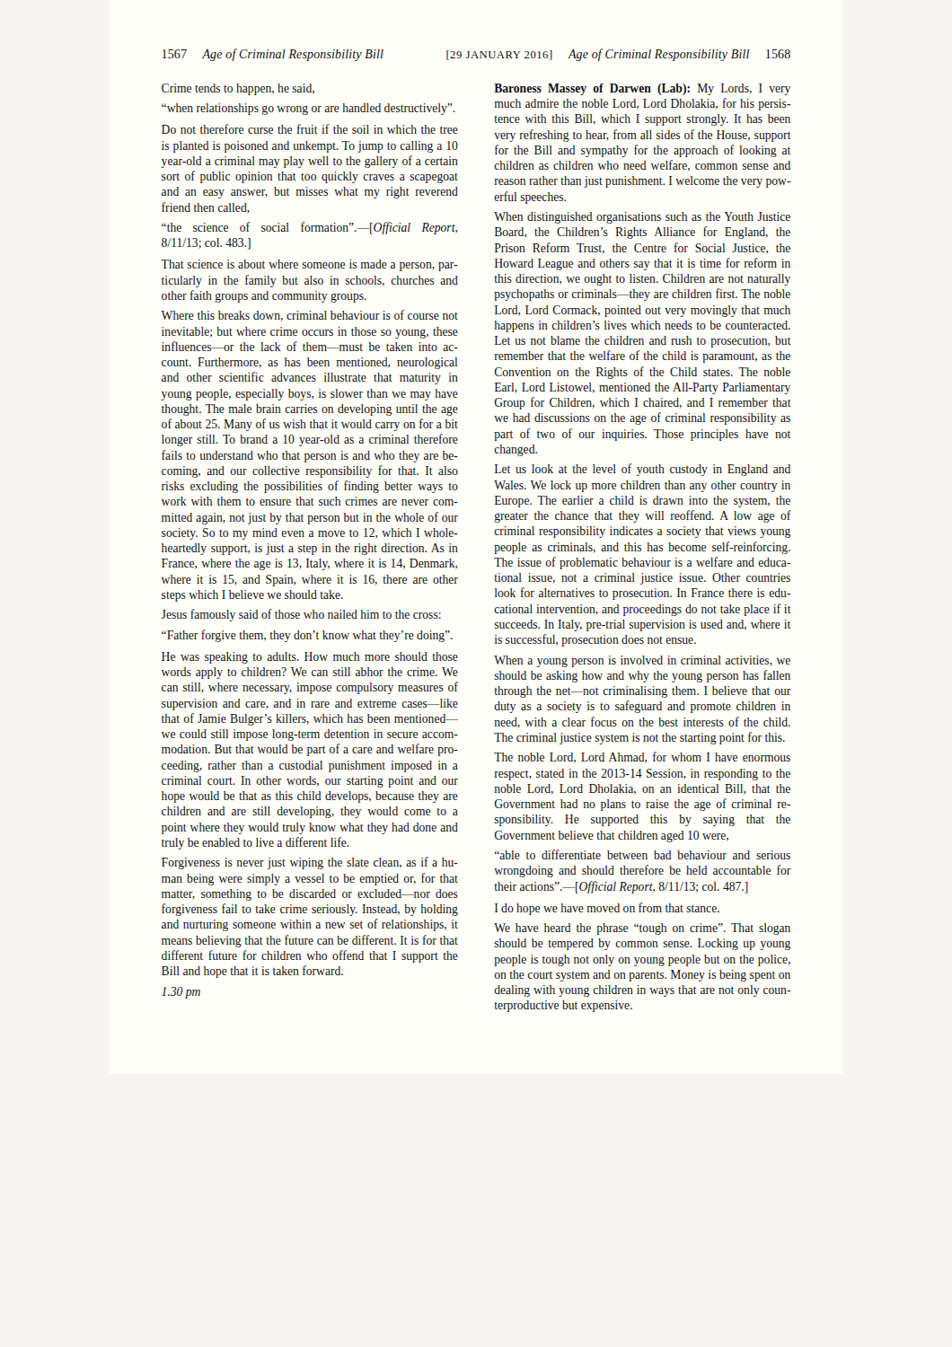1567 Age of Criminal Responsibility Bill
[29 JANUARY 2016] Age of Criminal Responsibility Bill 1568
Crime tends to happen, he said,
“when relationships go wrong or are handled destructively”.
Do not therefore curse the fruit if the soil in which the tree is planted is poisoned and unkempt. To jump to calling a 10 year-old a criminal may play well to the gallery of a certain sort of public opinion that too quickly craves a scapegoat and an easy answer, but misses what my right reverend friend then called,
“the science of social formation”.—[Official Report, 8/11/13; col. 483.]
That science is about where someone is made a person, particularly in the family but also in schools, churches and other faith groups and community groups.
Where this breaks down, criminal behaviour is of course not inevitable; but where crime occurs in those so young, these influences—or the lack of them—must be taken into account. Furthermore, as has been mentioned, neurological and other scientific advances illustrate that maturity in young people, especially boys, is slower than we may have thought. The male brain carries on developing until the age of about 25. Many of us wish that it would carry on for a bit longer still. To brand a 10 year-old as a criminal therefore fails to understand who that person is and who they are becoming, and our collective responsibility for that. It also risks excluding the possibilities of finding better ways to work with them to ensure that such crimes are never committed again, not just by that person but in the whole of our society. So to my mind even a move to 12, which I wholeheartedly support, is just a step in the right direction. As in France, where the age is 13, Italy, where it is 14, Denmark, where it is 15, and Spain, where it is 16, there are other steps which I believe we should take.
Jesus famously said of those who nailed him to the cross:
“Father forgive them, they don’t know what they’re doing”.
He was speaking to adults. How much more should those words apply to children? We can still abhor the crime. We can still, where necessary, impose compulsory measures of supervision and care, and in rare and extreme cases—like that of Jamie Bulger’s killers, which has been mentioned—we could still impose long-term detention in secure accommodation. But that would be part of a care and welfare proceeding, rather than a custodial punishment imposed in a criminal court. In other words, our starting point and our hope would be that as this child develops, because they are children and are still developing, they would come to a point where they would truly know what they had done and truly be enabled to live a different life.
Forgiveness is never just wiping the slate clean, as if a human being were simply a vessel to be emptied or, for that matter, something to be discarded or excluded—nor does forgiveness fail to take crime seriously. Instead, by holding and nurturing someone within a new set of relationships, it means believing that the future can be different. It is for that different future for children who offend that I support the Bill and hope that it is taken forward.
1.30 pm
Baroness Massey of Darwen (Lab): My Lords, I very much admire the noble Lord, Lord Dholakia, for his persistence with this Bill, which I support strongly. It has been very refreshing to hear, from all sides of the House, support for the Bill and sympathy for the approach of looking at children as children who need welfare, common sense and reason rather than just punishment. I welcome the very powerful speeches.
When distinguished organisations such as the Youth Justice Board, the Children’s Rights Alliance for England, the Prison Reform Trust, the Centre for Social Justice, the Howard League and others say that it is time for reform in this direction, we ought to listen. Children are not naturally psychopaths or criminals—they are children first. The noble Lord, Lord Cormack, pointed out very movingly that much happens in children’s lives which needs to be counteracted. Let us not blame the children and rush to prosecution, but remember that the welfare of the child is paramount, as the Convention on the Rights of the Child states. The noble Earl, Lord Listowel, mentioned the All-Party Parliamentary Group for Children, which I chaired, and I remember that we had discussions on the age of criminal responsibility as part of two of our inquiries. Those principles have not changed.
Let us look at the level of youth custody in England and Wales. We lock up more children than any other country in Europe. The earlier a child is drawn into the system, the greater the chance that they will reoffend. A low age of criminal responsibility indicates a society that views young people as criminals, and this has become self-reinforcing. The issue of problematic behaviour is a welfare and educational issue, not a criminal justice issue. Other countries look for alternatives to prosecution. In France there is educational intervention, and proceedings do not take place if it succeeds. In Italy, pre-trial supervision is used and, where it is successful, prosecution does not ensue.
When a young person is involved in criminal activities, we should be asking how and why the young person has fallen through the net—not criminalising them. I believe that our duty as a society is to safeguard and promote children in need, with a clear focus on the best interests of the child. The criminal justice system is not the starting point for this.
The noble Lord, Lord Ahmad, for whom I have enormous respect, stated in the 2013-14 Session, in responding to the noble Lord, Lord Dholakia, on an identical Bill, that the Government had no plans to raise the age of criminal responsibility. He supported this by saying that the Government believe that children aged 10 were,
“able to differentiate between bad behaviour and serious wrongdoing and should therefore be held accountable for their actions”.—[Official Report, 8/11/13; col. 487.]
I do hope we have moved on from that stance.
We have heard the phrase “tough on crime”. That slogan should be tempered by common sense. Locking up young people is tough not only on young people but on the police, on the court system and on parents. Money is being spent on dealing with young children in ways that are not only counterproductive but expensive.